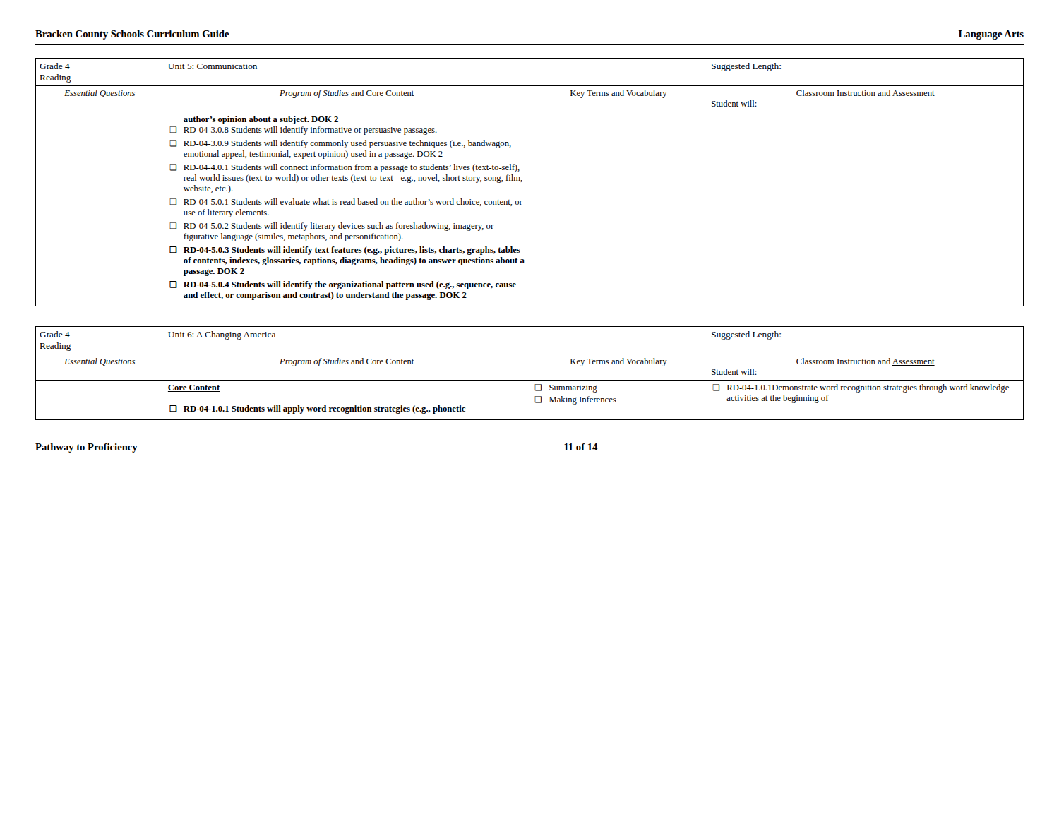Bracken County Schools Curriculum Guide Language Arts
| Grade 4 Reading | Unit 5: Communication | | Suggested Length: |
| Essential Questions | Program of Studies and Core Content | Key Terms and Vocabulary | Classroom Instruction and Assessment Student will: |
| | author’s opinion about a subject. DOK 2 RD-04-3.0.8 Students will identify informative or persuasive passages. RD-04-3.0.9 Students will identify commonly used persuasive techniques (i.e., bandwagon, emotional appeal, testimonial, expert opinion) used in a passage. DOK 2 RD-04-4.0.1 Students will connect information from a passage to students’ lives (text-to-self), real world issues (text-to-world) or other texts (text-to-text - e.g., novel, short story, song, film, website, etc.). RD-04-5.0.1 Students will evaluate what is read based on the author’s word choice, content, or use of literary elements. RD-04-5.0.2 Students will identify literary devices such as foreshadowing, imagery, or figurative language (similes, metaphors, and personification). RD-04-5.0.3 Students will identify text features (e.g., pictures, lists, charts, graphs, tables of contents, indexes, glossaries, captions, diagrams, headings) to answer questions about a passage. DOK 2 RD-04-5.0.4 Students will identify the organizational pattern used (e.g., sequence, cause and effect, or comparison and contrast) to understand the passage. DOK 2 | | |
| Grade 4 Reading | Unit 6: A Changing America | | Suggested Length: |
| Essential Questions | Program of Studies and Core Content | Key Terms and Vocabulary | Classroom Instruction and Assessment Student will: |
| | Core Content RD-04-1.0.1 Students will apply word recognition strategies (e.g., phonetic | Summarizing Making Inferences | RD-04-1.0.1Demonstrate word recognition strategies through word knowledge activities at the beginning of |
Pathway to Proficiency 11 of 14